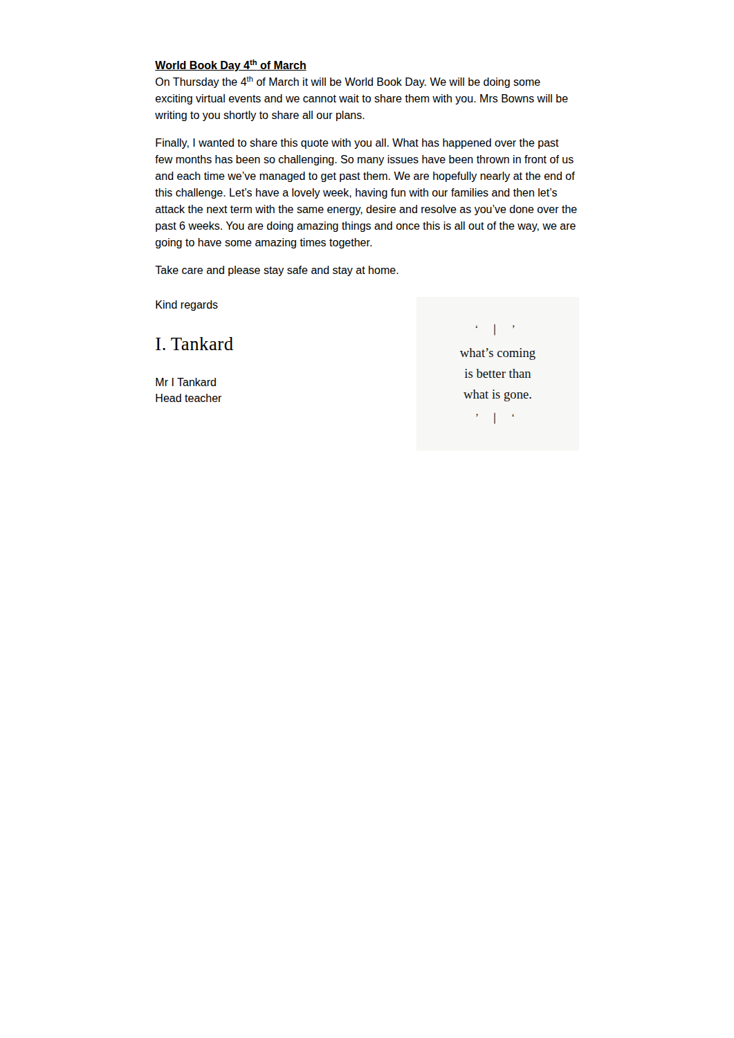World Book Day 4th of March
On Thursday the 4th of March it will be World Book Day. We will be doing some exciting virtual events and we cannot wait to share them with you. Mrs Bowns will be writing to you shortly to share all our plans.
Finally, I wanted to share this quote with you all. What has happened over the past few months has been so challenging. So many issues have been thrown in front of us and each time we’ve managed to get past them. We are hopefully nearly at the end of this challenge. Let’s have a lovely week, having fun with our families and then let’s attack the next term with the same energy, desire and resolve as you’ve done over the past 6 weeks. You are doing amazing things and once this is all out of the way, we are going to have some amazing times together.
Take care and please stay safe and stay at home.
Kind regards
I. Tankard
Mr I Tankard
Head teacher
‘ ∣ ’
what’s coming is better than what is gone.
’ ∣ ‘